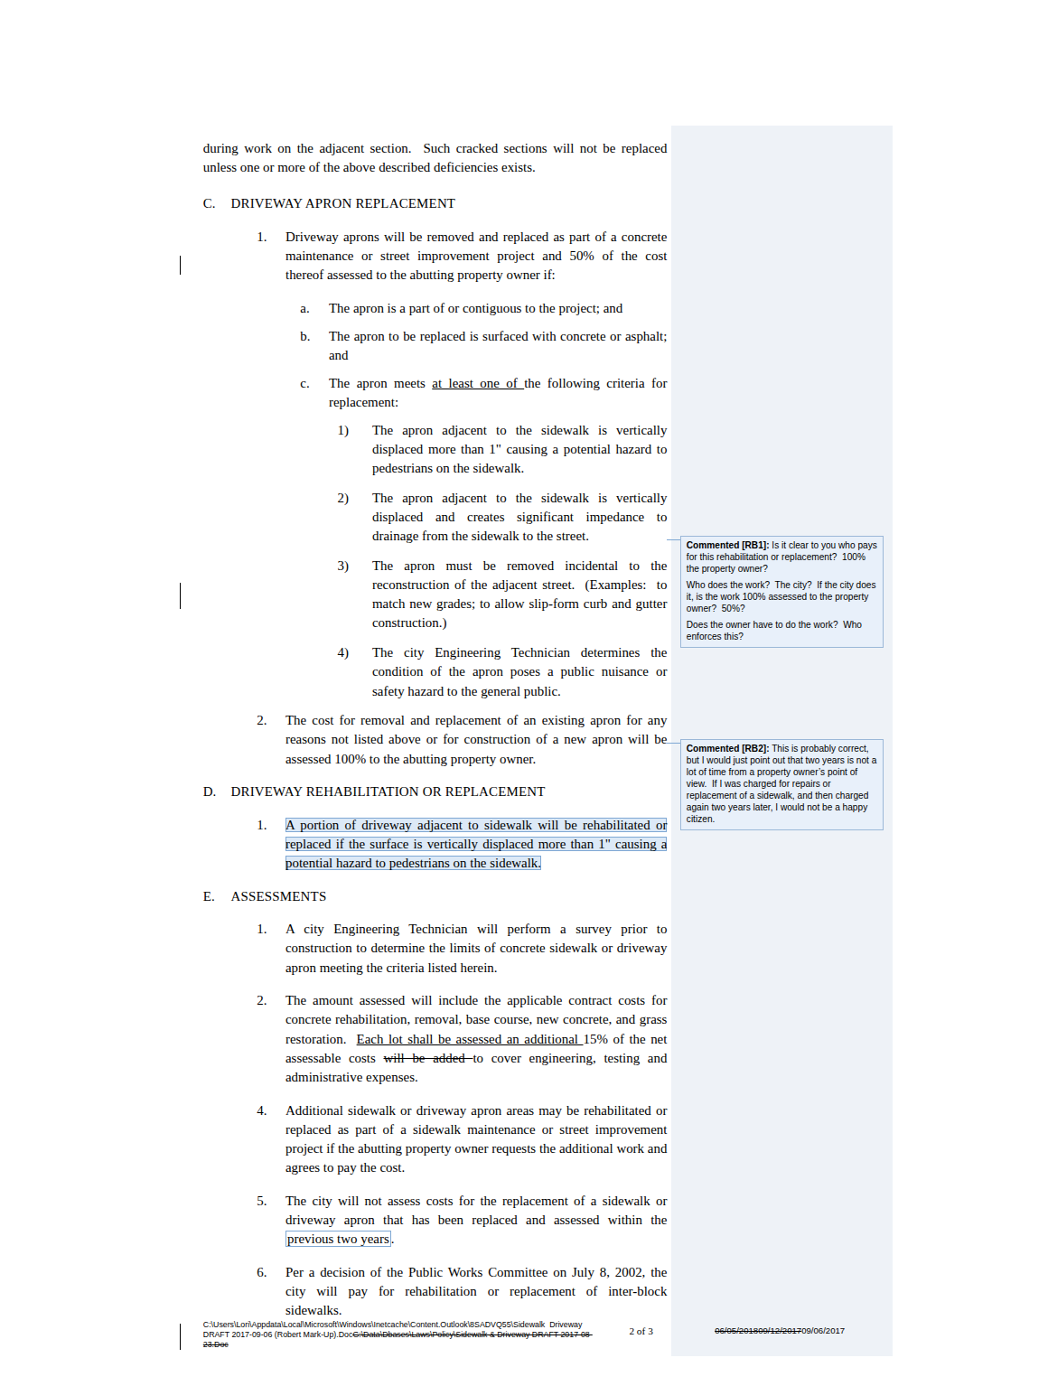during work on the adjacent section. Such cracked sections will not be replaced unless one or more of the above described deficiencies exists.
C. DRIVEWAY APRON REPLACEMENT
1. Driveway aprons will be removed and replaced as part of a concrete maintenance or street improvement project and 50% of the cost thereof assessed to the abutting property owner if:
a. The apron is a part of or contiguous to the project; and
b. The apron to be replaced is surfaced with concrete or asphalt; and
c. The apron meets at least one of the following criteria for replacement:
1) The apron adjacent to the sidewalk is vertically displaced more than 1" causing a potential hazard to pedestrians on the sidewalk.
2) The apron adjacent to the sidewalk is vertically displaced and creates significant impedance to drainage from the sidewalk to the street.
3) The apron must be removed incidental to the reconstruction of the adjacent street. (Examples: to match new grades; to allow slip-form curb and gutter construction.)
4) The city Engineering Technician determines the condition of the apron poses a public nuisance or safety hazard to the general public.
2. The cost for removal and replacement of an existing apron for any reasons not listed above or for construction of a new apron will be assessed 100% to the abutting property owner.
D. DRIVEWAY REHABILITATION OR REPLACEMENT
1. A portion of driveway adjacent to sidewalk will be rehabilitated or replaced if the surface is vertically displaced more than 1" causing a potential hazard to pedestrians on the sidewalk.
E. ASSESSMENTS
1. A city Engineering Technician will perform a survey prior to construction to determine the limits of concrete sidewalk or driveway apron meeting the criteria listed herein.
2. The amount assessed will include the applicable contract costs for concrete rehabilitation, removal, base course, new concrete, and grass restoration. Each lot shall be assessed an additional 15% of the net assessable costs will be added to cover engineering, testing and administrative expenses.
4. Additional sidewalk or driveway apron areas may be rehabilitated or replaced as part of a sidewalk maintenance or street improvement project if the abutting property owner requests the additional work and agrees to pay the cost.
5. The city will not assess costs for the replacement of a sidewalk or driveway apron that has been replaced and assessed within the previous two years.
6. Per a decision of the Public Works Committee on July 8, 2002, the city will pay for rehabilitation or replacement of inter-block sidewalks.
Commented [RB1]: Is it clear to you who pays for this rehabilitation or replacement? 100% the property owner?
Who does the work? The city? If the city does it, is the work 100% assessed to the property owner? 50%?
Does the owner have to do the work? Who enforces this?
Commented [RB2]: This is probably correct, but I would just point out that two years is not a lot of time from a property owner’s point of view. If I was charged for repairs or replacement of a sidewalk, and then charged again two years later, I would not be a happy citizen.
C:\Users\Lori\Appdata\Local\Microsoft\Windows\Inetcache\Content.Outlook\8SADVQ55\Sidewalk Driveway DRAFT 2017-09-06 (Robert Mark-Up).DocG:\Data\Dbases\Laws\Policy\Sidewalk & Driveway DRAFT 2017-08-23.Doc
2 of 3
06/05/201809/12/201709/06/2017